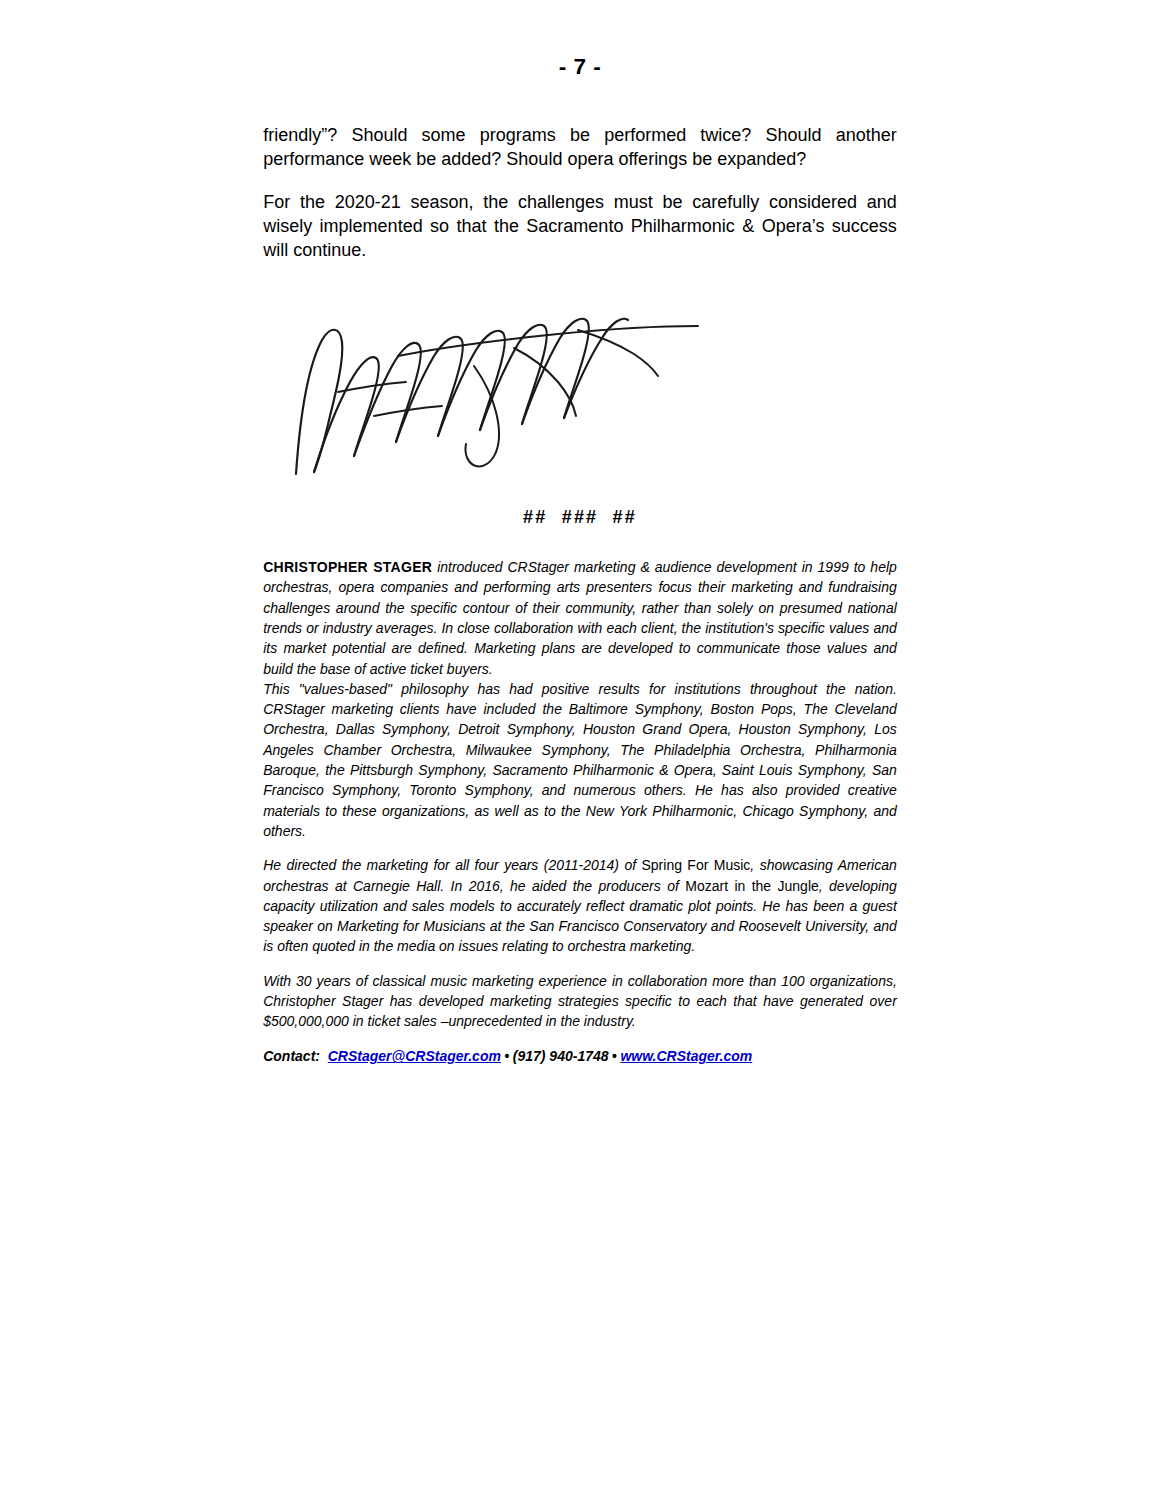- 7 -
friendly”? Should some programs be performed twice? Should another performance week be added? Should opera offerings be expanded?
For the 2020-21 season, the challenges must be carefully considered and wisely implemented so that the Sacramento Philharmonic & Opera’s success will continue.
## ### ##
CHRISTOPHER STAGER introduced CRStager marketing & audience development in 1999 to help orchestras, opera companies and performing arts presenters focus their marketing and fundraising challenges around the specific contour of their community, rather than solely on presumed national trends or industry averages. In close collaboration with each client, the institution's specific values and its market potential are defined. Marketing plans are developed to communicate those values and build the base of active ticket buyers.
This "values-based" philosophy has had positive results for institutions throughout the nation. CRStager marketing clients have included the Baltimore Symphony, Boston Pops, The Cleveland Orchestra, Dallas Symphony, Detroit Symphony, Houston Grand Opera, Houston Symphony, Los Angeles Chamber Orchestra, Milwaukee Symphony, The Philadelphia Orchestra, Philharmonia Baroque, the Pittsburgh Symphony, Sacramento Philharmonic & Opera, Saint Louis Symphony, San Francisco Symphony, Toronto Symphony, and numerous others. He has also provided creative materials to these organizations, as well as to the New York Philharmonic, Chicago Symphony, and others.
He directed the marketing for all four years (2011-2014) of Spring For Music, showcasing American orchestras at Carnegie Hall. In 2016, he aided the producers of Mozart in the Jungle, developing capacity utilization and sales models to accurately reflect dramatic plot points. He has been a guest speaker on Marketing for Musicians at the San Francisco Conservatory and Roosevelt University, and is often quoted in the media on issues relating to orchestra marketing.
With 30 years of classical music marketing experience in collaboration more than 100 organizations, Christopher Stager has developed marketing strategies specific to each that have generated over $500,000,000 in ticket sales –unprecedented in the industry.
Contact: CRStager@CRStager.com•(917) 940-1748•www.CRStager.com